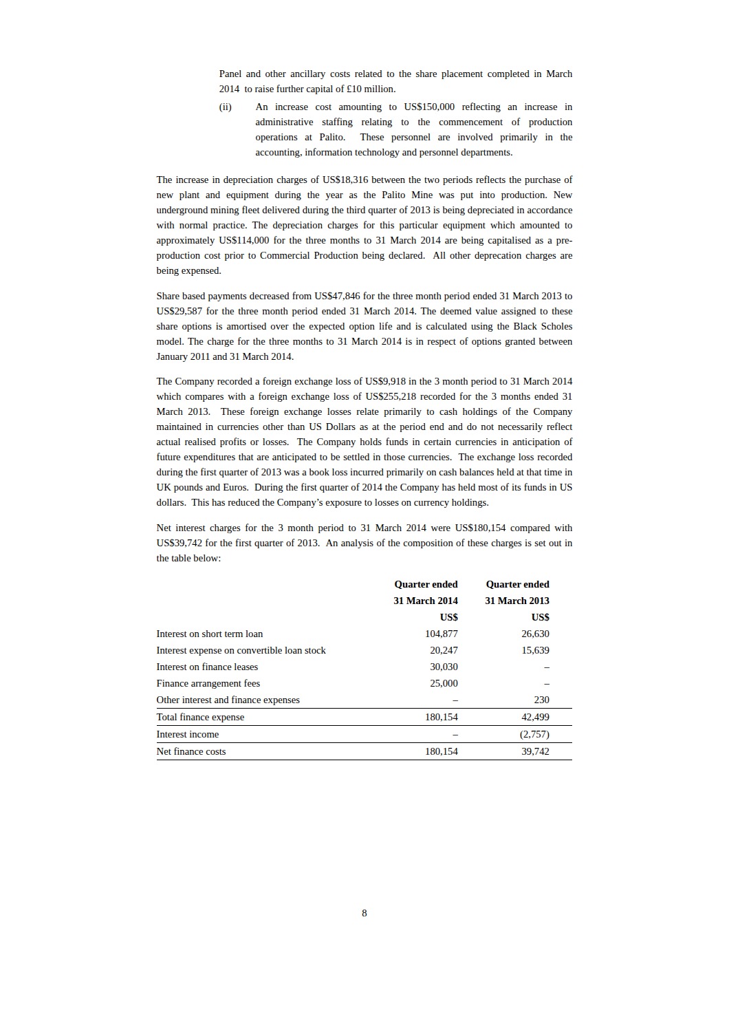Panel and other ancillary costs related to the share placement completed in March 2014 to raise further capital of £10 million.
(ii) An increase cost amounting to US$150,000 reflecting an increase in administrative staffing relating to the commencement of production operations at Palito. These personnel are involved primarily in the accounting, information technology and personnel departments.
The increase in depreciation charges of US$18,316 between the two periods reflects the purchase of new plant and equipment during the year as the Palito Mine was put into production. New underground mining fleet delivered during the third quarter of 2013 is being depreciated in accordance with normal practice. The depreciation charges for this particular equipment which amounted to approximately US$114,000 for the three months to 31 March 2014 are being capitalised as a pre-production cost prior to Commercial Production being declared. All other deprecation charges are being expensed.
Share based payments decreased from US$47,846 for the three month period ended 31 March 2013 to US$29,587 for the three month period ended 31 March 2014. The deemed value assigned to these share options is amortised over the expected option life and is calculated using the Black Scholes model. The charge for the three months to 31 March 2014 is in respect of options granted between January 2011 and 31 March 2014.
The Company recorded a foreign exchange loss of US$9,918 in the 3 month period to 31 March 2014 which compares with a foreign exchange loss of US$255,218 recorded for the 3 months ended 31 March 2013. These foreign exchange losses relate primarily to cash holdings of the Company maintained in currencies other than US Dollars as at the period end and do not necessarily reflect actual realised profits or losses. The Company holds funds in certain currencies in anticipation of future expenditures that are anticipated to be settled in those currencies. The exchange loss recorded during the first quarter of 2013 was a book loss incurred primarily on cash balances held at that time in UK pounds and Euros. During the first quarter of 2014 the Company has held most of its funds in US dollars. This has reduced the Company’s exposure to losses on currency holdings.
Net interest charges for the 3 month period to 31 March 2014 were US$180,154 compared with US$39,742 for the first quarter of 2013. An analysis of the composition of these charges is set out in the table below:
| | Quarter ended | Quarter ended |
| | 31 March 2014 | 31 March 2013 |
| | US$ | US$ |
| Interest on short term loan | 104,877 | 26,630 |
| Interest expense on convertible loan stock | 20,247 | 15,639 |
| Interest on finance leases | 30,030 | – |
| Finance arrangement fees | 25,000 | – |
| Other interest and finance expenses | – | 230 |
| Total finance expense | 180,154 | 42,499 |
| Interest income | – | (2,757) |
| Net finance costs | 180,154 | 39,742 |
8